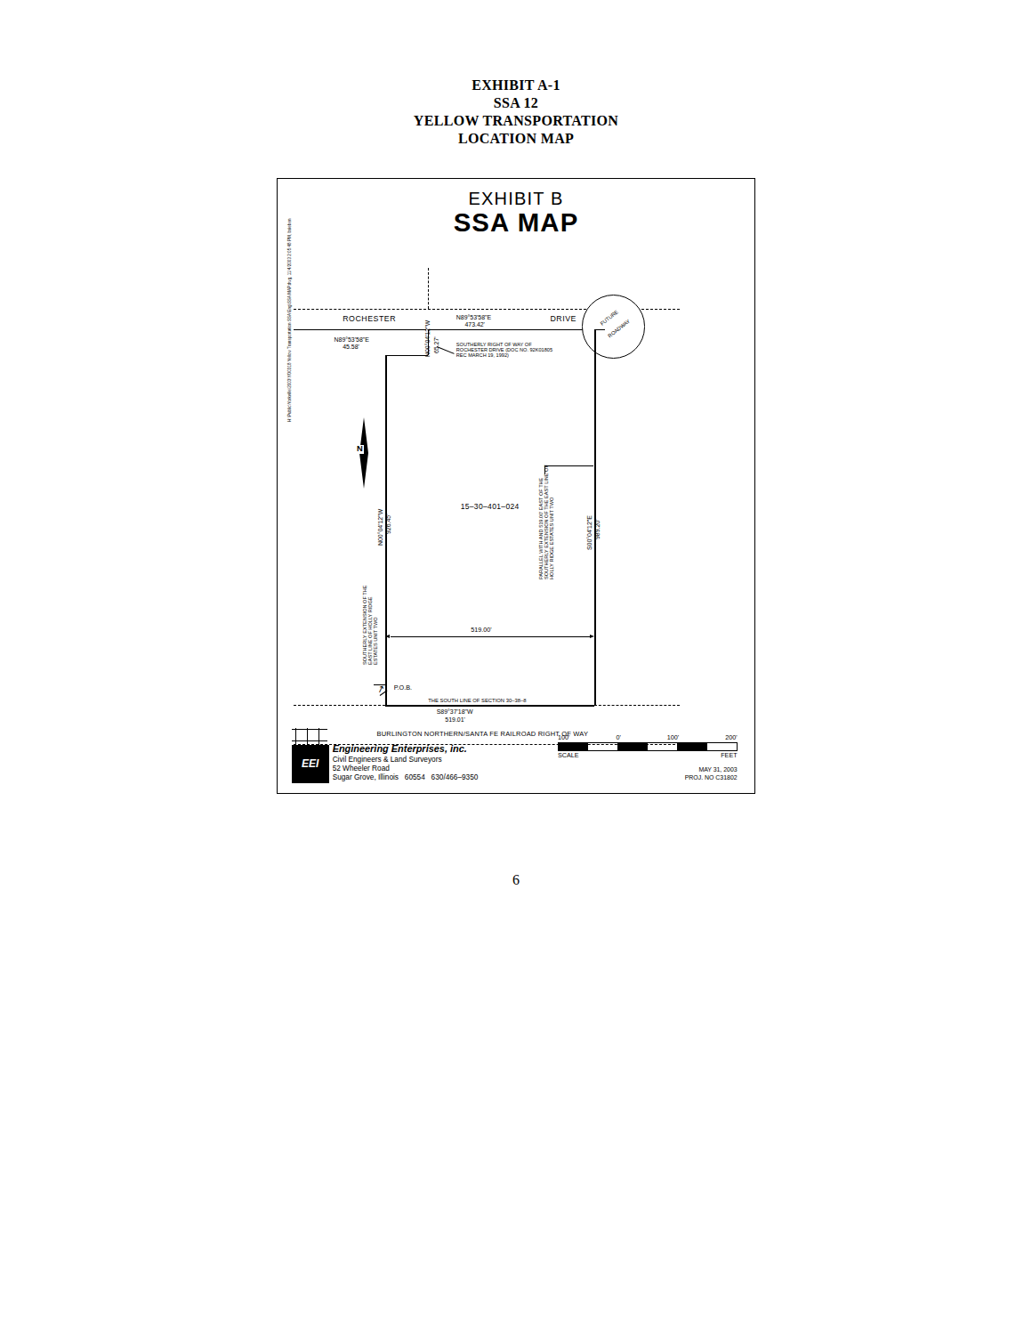EXHIBIT A-1 SSA 12 YELLOW TRANSPORTATION LOCATION MAP
EXHIBIT B
SSA MAP
H:\Public\Yorkville\2003\YO0318 Yellow Transportation SSA\Eng\SSA MAP.dwg, 11/4/2003 2:05:48 PM, bsieben
ROCHESTER
N89°53'58"E
473.42'
DRIVE
FUTURE
ROADWAY
N89°53'58"E
45.58'
N00°04'12"W
65.27'
SOUTHERLY RIGHT OF WAY OF
ROCHESTER DRIVE (DOC NO. 92K01805
REC MARCH 19, 1992)
N
15–30–401–024
N00°04'12"W
926.45'
S00°04'12"E
989.20'
PARALLEL WITH AND 519.00' EAST OF THE
SOUTHERLY EXTENSION OF THE EAST LINE OF
HOLLY RIDGE ESTATES UNIT TWO
SOUTHERLY EXTENSION OF THE
EAST LINE OF HOLLY RIDGE
ESTATES UNIT TWO
519.00'
↗
P.O.B.
THE SOUTH LINE OF SECTION 30–38–8
S89°37'18"W
519.01'
BURLINGTON NORTHERN/SANTA FE RAILROAD RIGHT OF WAY
EEI
Engineering Enterprises, inc.
Civil Engineers & Land Surveyors
52 Wheeler Road
Sugar Grove, Illinois 60554 630/466–9350
100'0'100'200'
SCALE FEET
MAY 31, 2003
PROJ. NO C31802
6